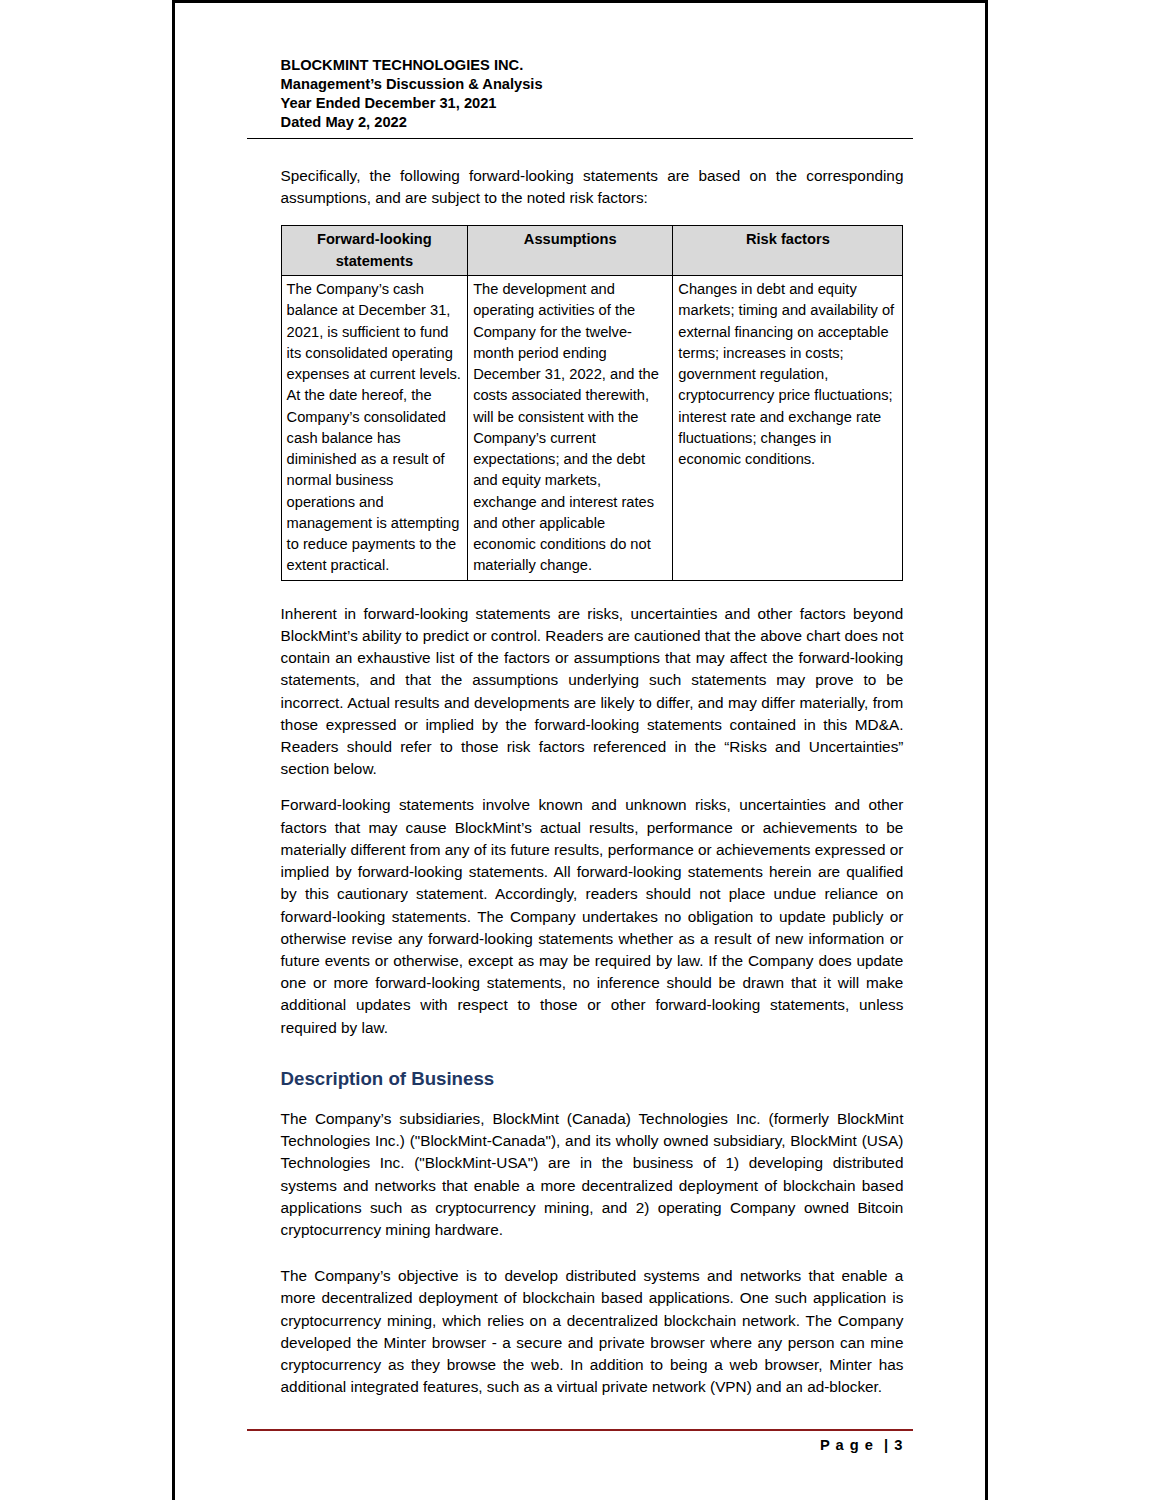BLOCKMINT TECHNOLOGIES INC.
Management’s Discussion & Analysis
Year Ended December 31, 2021
Dated May 2, 2022
Specifically, the following forward-looking statements are based on the corresponding assumptions, and are subject to the noted risk factors:
| Forward-looking statements | Assumptions | Risk factors |
| --- | --- | --- |
| The Company’s cash balance at December 31, 2021, is sufficient to fund its consolidated operating expenses at current levels. At the date hereof, the Company’s consolidated cash balance has diminished as a result of normal business operations and management is attempting to reduce payments to the extent practical. | The development and operating activities of the Company for the twelve-month period ending December 31, 2022, and the costs associated therewith, will be consistent with the Company’s current expectations; and the debt and equity markets, exchange and interest rates and other applicable economic conditions do not materially change. | Changes in debt and equity markets; timing and availability of external financing on acceptable terms; increases in costs; government regulation, cryptocurrency price fluctuations; interest rate and exchange rate fluctuations; changes in economic conditions. |
Inherent in forward-looking statements are risks, uncertainties and other factors beyond BlockMint’s ability to predict or control. Readers are cautioned that the above chart does not contain an exhaustive list of the factors or assumptions that may affect the forward-looking statements, and that the assumptions underlying such statements may prove to be incorrect. Actual results and developments are likely to differ, and may differ materially, from those expressed or implied by the forward-looking statements contained in this MD&A. Readers should refer to those risk factors referenced in the “Risks and Uncertainties” section below.
Forward-looking statements involve known and unknown risks, uncertainties and other factors that may cause BlockMint’s actual results, performance or achievements to be materially different from any of its future results, performance or achievements expressed or implied by forward-looking statements. All forward-looking statements herein are qualified by this cautionary statement. Accordingly, readers should not place undue reliance on forward-looking statements. The Company undertakes no obligation to update publicly or otherwise revise any forward-looking statements whether as a result of new information or future events or otherwise, except as may be required by law. If the Company does update one or more forward-looking statements, no inference should be drawn that it will make additional updates with respect to those or other forward-looking statements, unless required by law.
Description of Business
The Company’s subsidiaries, BlockMint (Canada) Technologies Inc. (formerly BlockMint Technologies Inc.) ("BlockMint-Canada"), and its wholly owned subsidiary, BlockMint (USA) Technologies Inc. ("BlockMint-USA") are in the business of 1) developing distributed systems and networks that enable a more decentralized deployment of blockchain based applications such as cryptocurrency mining, and 2) operating Company owned Bitcoin cryptocurrency mining hardware.
The Company’s objective is to develop distributed systems and networks that enable a more decentralized deployment of blockchain based applications. One such application is cryptocurrency mining, which relies on a decentralized blockchain network. The Company developed the Minter browser - a secure and private browser where any person can mine cryptocurrency as they browse the web. In addition to being a web browser, Minter has additional integrated features, such as a virtual private network (VPN) and an ad-blocker.
P a g e | 3